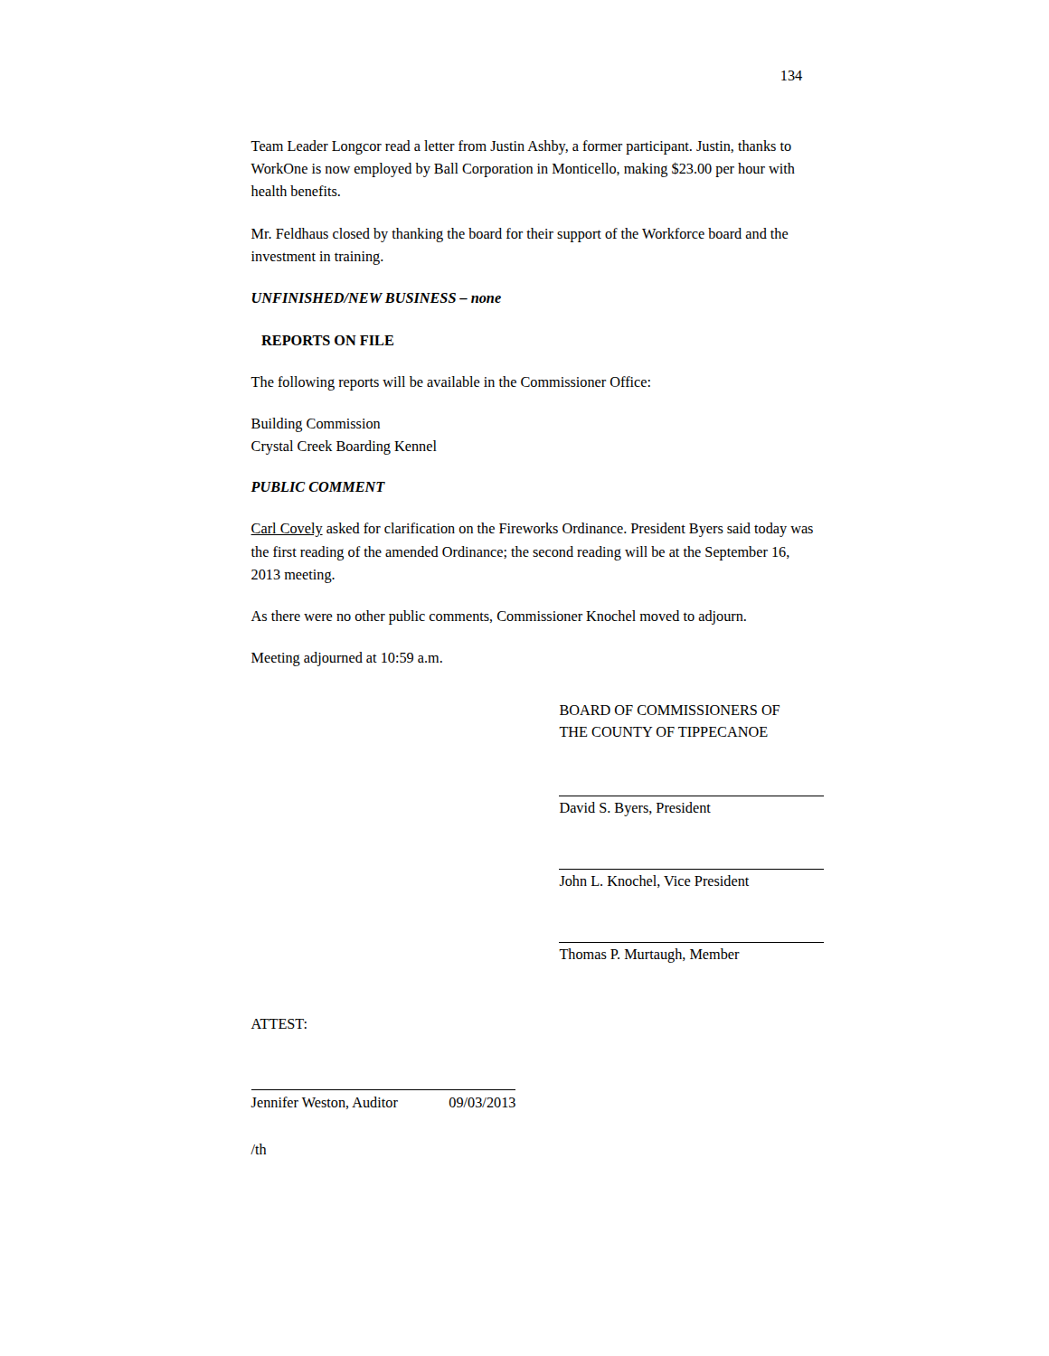134
Team Leader Longcor read a letter from Justin Ashby, a former participant. Justin, thanks to WorkOne is now employed by Ball Corporation in Monticello, making $23.00 per hour with health benefits.
Mr. Feldhaus closed by thanking the board for their support of the Workforce board and the investment in training.
UNFINISHED/NEW BUSINESS – none
REPORTS ON FILE
The following reports will be available in the Commissioner Office:
Building Commission
Crystal Creek Boarding Kennel
PUBLIC COMMENT
Carl Covely asked for clarification on the Fireworks Ordinance. President Byers said today was the first reading of the amended Ordinance; the second reading will be at the September 16, 2013 meeting.
As there were no other public comments, Commissioner Knochel moved to adjourn.
Meeting adjourned at 10:59 a.m.
BOARD OF COMMISSIONERS OF
THE COUNTY OF TIPPECANOE
     
David S. Byers, President
     
John L. Knochel, Vice President
     
Thomas P. Murtaugh, Member
ATTEST:
     
Jennifer Weston, Auditor 09/03/2013
/th